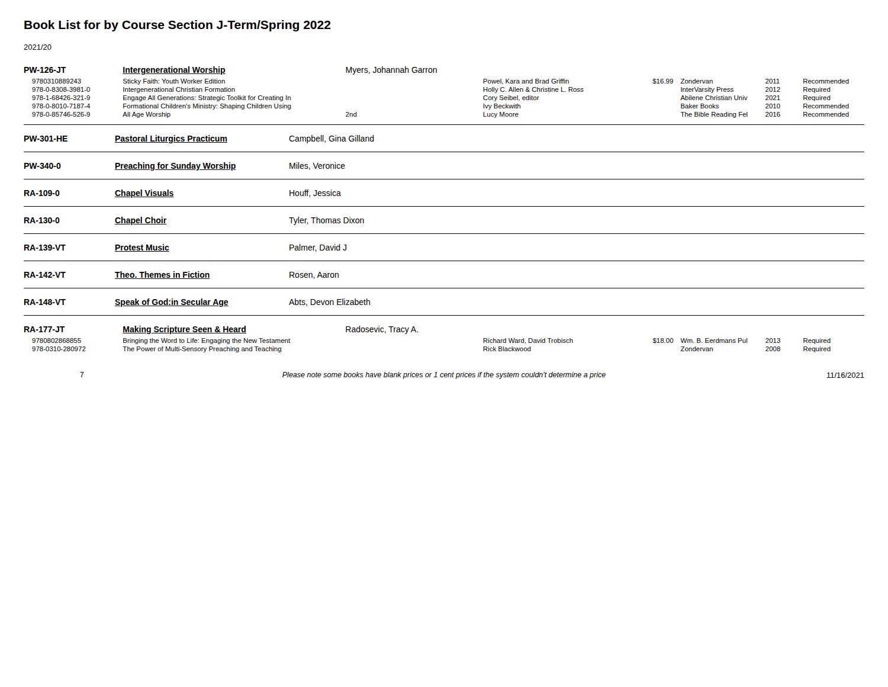Book List for by Course Section J-Term/Spring 2022
2021/20
| PW-126-JT | Intergenerational Worship | Myers, Johannah Garron | | | | | |
| 9780310889243 | Sticky Faith: Youth Worker Edition | | Powel, Kara and Brad Griffin | $16.99 | Zondervan | 2011 | Recommended |
| 978-0-8308-3981-0 | Intergenerational Christian Formation | | Holly C. Allen & Christine L. Ross | | InterVarsity Press | 2012 | Required |
| 978-1-68426-321-9 | Engage All Generations: Strategic Toolkit for Creating In | | Cory Seibel, editor | | Abilene Christian Univ | 2021 | Required |
| 978-0-8010-7187-4 | Formational Children's Ministry: Shaping Children Using | | Ivy Beckwith | | Baker Books | 2010 | Recommended |
| 978-0-85746-526-9 | All Age Worship | 2nd | Lucy Moore | | The Bible Reading Fel | 2016 | Recommended |
| PW-301-HE | Pastoral Liturgics Practicum | Campbell, Gina Gilland | | | | | |
| PW-340-0 | Preaching for Sunday Worship | Miles, Veronice | | | | | |
| RA-109-0 | Chapel Visuals | Houff, Jessica | | | | | |
| RA-130-0 | Chapel Choir | Tyler, Thomas Dixon | | | | | |
| RA-139-VT | Protest Music | Palmer, David J | | | | | |
| RA-142-VT | Theo. Themes in Fiction | Rosen, Aaron | | | | | |
| RA-148-VT | Speak of God:in Secular Age | Abts, Devon Elizabeth | | | | | |
| RA-177-JT | Making Scripture Seen & Heard | Radosevic, Tracy A. | | | | | |
| 9780802868855 | Bringing the Word to Life: Engaging the New Testament | | Richard Ward, David Trobisch | $18.00 | Wm. B. Eerdmans Pul | 2013 | Required |
| 978-0310-280972 | The Power of Multi-Sensory Preaching and Teaching | | Rick Blackwood | | Zondervan | 2008 | Required |
7
Please note some books have blank prices or 1 cent prices if the system couldn't determine a price
11/16/2021